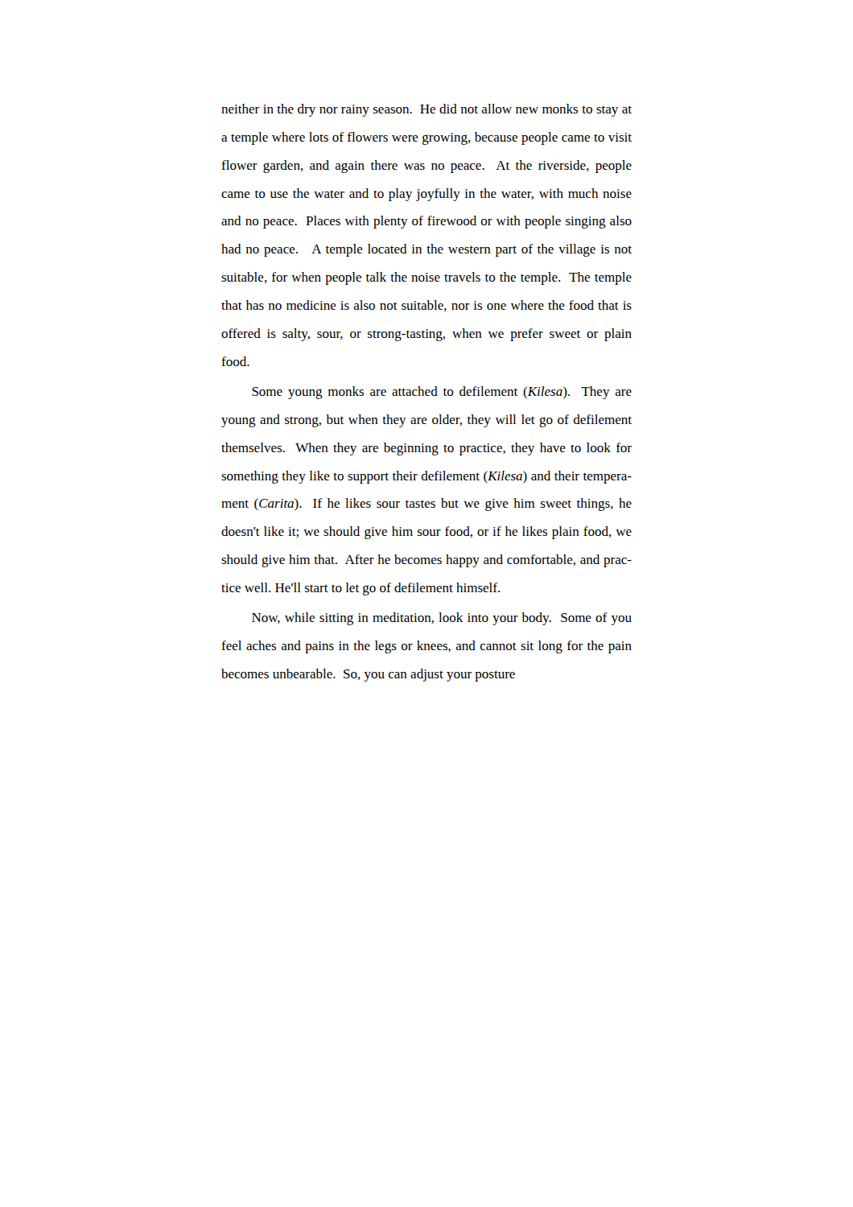neither in the dry nor rainy season. He did not allow new monks to stay at a temple where lots of flowers were growing, because people came to visit flower garden, and again there was no peace. At the riverside, people came to use the water and to play joyfully in the water, with much noise and no peace. Places with plenty of firewood or with people singing also had no peace. A temple located in the western part of the village is not suitable, for when people talk the noise travels to the temple. The temple that has no medicine is also not suitable, nor is one where the food that is offered is salty, sour, or strong-tasting, when we prefer sweet or plain food.
Some young monks are attached to defilement (Kilesa). They are young and strong, but when they are older, they will let go of defilement themselves. When they are beginning to practice, they have to look for something they like to support their defilement (Kilesa) and their temperament (Carita). If he likes sour tastes but we give him sweet things, he doesn't like it; we should give him sour food, or if he likes plain food, we should give him that. After he becomes happy and comfortable, and practice well. He'll start to let go of defilement himself.
Now, while sitting in meditation, look into your body. Some of you feel aches and pains in the legs or knees, and cannot sit long for the pain becomes unbearable. So, you can adjust your posture